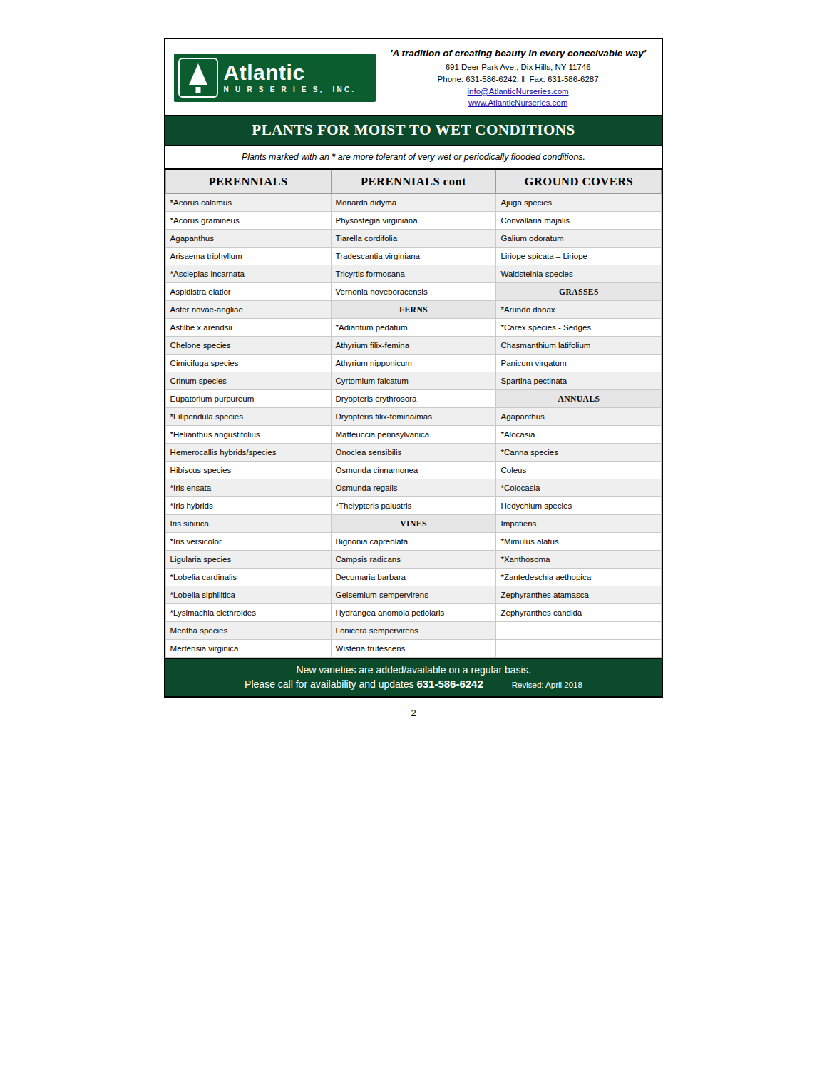Atlantic
N U R S E R I E S, INC.
'A tradition of creating beauty in every conceivable way'
691 Deer Park Ave., Dix Hills, NY 11746
Phone: 631-586-6242. ‖ Fax: 631-586-6287
info@AtlanticNurseries.com
www.AtlanticNurseries.com
PLANTS FOR MOIST TO WET CONDITIONS
Plants marked with an * are more tolerant of very wet or periodically flooded conditions.
| PERENNIALS | PERENNIALS cont | GROUND COVERS |
| --- | --- | --- |
| *Acorus calamus | Monarda didyma | Ajuga species |
| *Acorus gramineus | Physostegia virginiana | Convallaria majalis |
| Agapanthus | Tiarella cordifolia | Galium odoratum |
| Arisaema triphyllum | Tradescantia virginiana | Liriope spicata – Liriope |
| *Asclepias incarnata | Tricyrtis formosana | Waldsteinia species |
| Aspidistra elatior | Vernonia noveboracensis | GRASSES |
| Aster novae-angliae | FERNS | *Arundo donax |
| Astilbe x arendsii | *Adiantum pedatum | *Carex species - Sedges |
| Chelone species | Athyrium filix-femina | Chasmanthium latifolium |
| Cimicifuga species | Athyrium nipponicum | Panicum virgatum |
| Crinum species | Cyrtomium falcatum | Spartina pectinata |
| Eupatorium purpureum | Dryopteris erythrosora | ANNUALS |
| *Filipendula species | Dryopteris filix-femina/mas | Agapanthus |
| *Helianthus angustifolius | Matteuccia pennsylvanica | *Alocasia |
| Hemerocallis hybrids/species | Onoclea sensibilis | *Canna species |
| Hibiscus species | Osmunda cinnamonea | Coleus |
| *Iris ensata | Osmunda regalis | *Colocasia |
| *Iris hybrids | *Thelypteris palustris | Hedychium species |
| Iris sibirica | VINES | Impatiens |
| *Iris versicolor | Bignonia capreolata | *Mimulus alatus |
| Ligularia species | Campsis radicans | *Xanthosoma |
| *Lobelia cardinalis | Decumaria barbara | *Zantedeschia aethopica |
| *Lobelia siphilitica | Gelsemium sempervirens | Zephyranthes atamasca |
| *Lysimachia clethroides | Hydrangea anomola petiolaris | Zephyranthes candida |
| Mentha species | Lonicera sempervirens | |
| Mertensia virginica | Wisteria frutescens | |
New varieties are added/available on a regular basis.
Please call for availability and updates 631-586-6242 Revised: April 2018
2